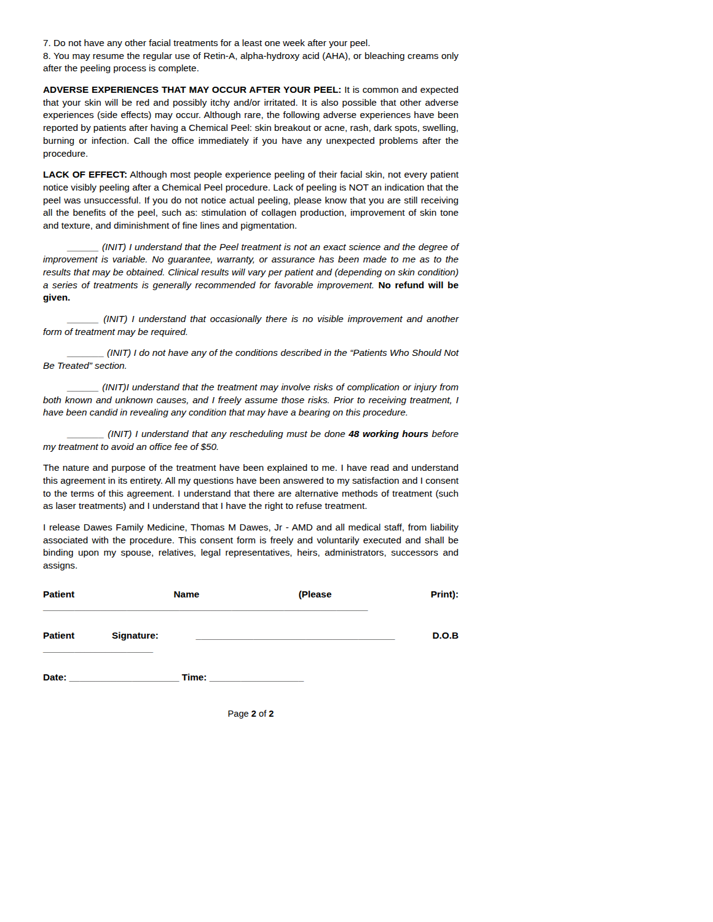7. Do not have any other facial treatments for a least one week after your peel.
8. You may resume the regular use of Retin-A, alpha-hydroxy acid (AHA), or bleaching creams only after the peeling process is complete.
ADVERSE EXPERIENCES THAT MAY OCCUR AFTER YOUR PEEL: It is common and expected that your skin will be red and possibly itchy and/or irritated. It is also possible that other adverse experiences (side effects) may occur. Although rare, the following adverse experiences have been reported by patients after having a Chemical Peel: skin breakout or acne, rash, dark spots, swelling, burning or infection. Call the office immediately if you have any unexpected problems after the procedure.
LACK OF EFFECT: Although most people experience peeling of their facial skin, not every patient notice visibly peeling after a Chemical Peel procedure. Lack of peeling is NOT an indication that the peel was unsuccessful. If you do not notice actual peeling, please know that you are still receiving all the benefits of the peel, such as: stimulation of collagen production, improvement of skin tone and texture, and diminishment of fine lines and pigmentation.
______ (INIT) I understand that the Peel treatment is not an exact science and the degree of improvement is variable. No guarantee, warranty, or assurance has been made to me as to the results that may be obtained. Clinical results will vary per patient and (depending on skin condition) a series of treatments is generally recommended for favorable improvement. No refund will be given.
______ (INIT) I understand that occasionally there is no visible improvement and another form of treatment may be required.
_______ (INIT) I do not have any of the conditions described in the “Patients Who Should Not Be Treated” section.
______ (INIT)I understand that the treatment may involve risks of complication or injury from both known and unknown causes, and I freely assume those risks. Prior to receiving treatment, I have been candid in revealing any condition that may have a bearing on this procedure.
_______ (INIT) I understand that any rescheduling must be done 48 working hours before my treatment to avoid an office fee of $50.
The nature and purpose of the treatment have been explained to me. I have read and understand this agreement in its entirety. All my questions have been answered to my satisfaction and I consent to the terms of this agreement. I understand that there are alternative methods of treatment (such as laser treatments) and I understand that I have the right to refuse treatment.
I release Dawes Family Medicine, Thomas M Dawes, Jr - AMD and all medical staff, from liability associated with the procedure. This consent form is freely and voluntarily executed and shall be binding upon my spouse, relatives, legal representatives, heirs, administrators, successors and assigns.
Patient Name (Please Print): ______________________________________________________________
Patient Signature: ______________________________________ D.O.B _____________________
Date: _____________________ Time: __________________
Page 2 of 2